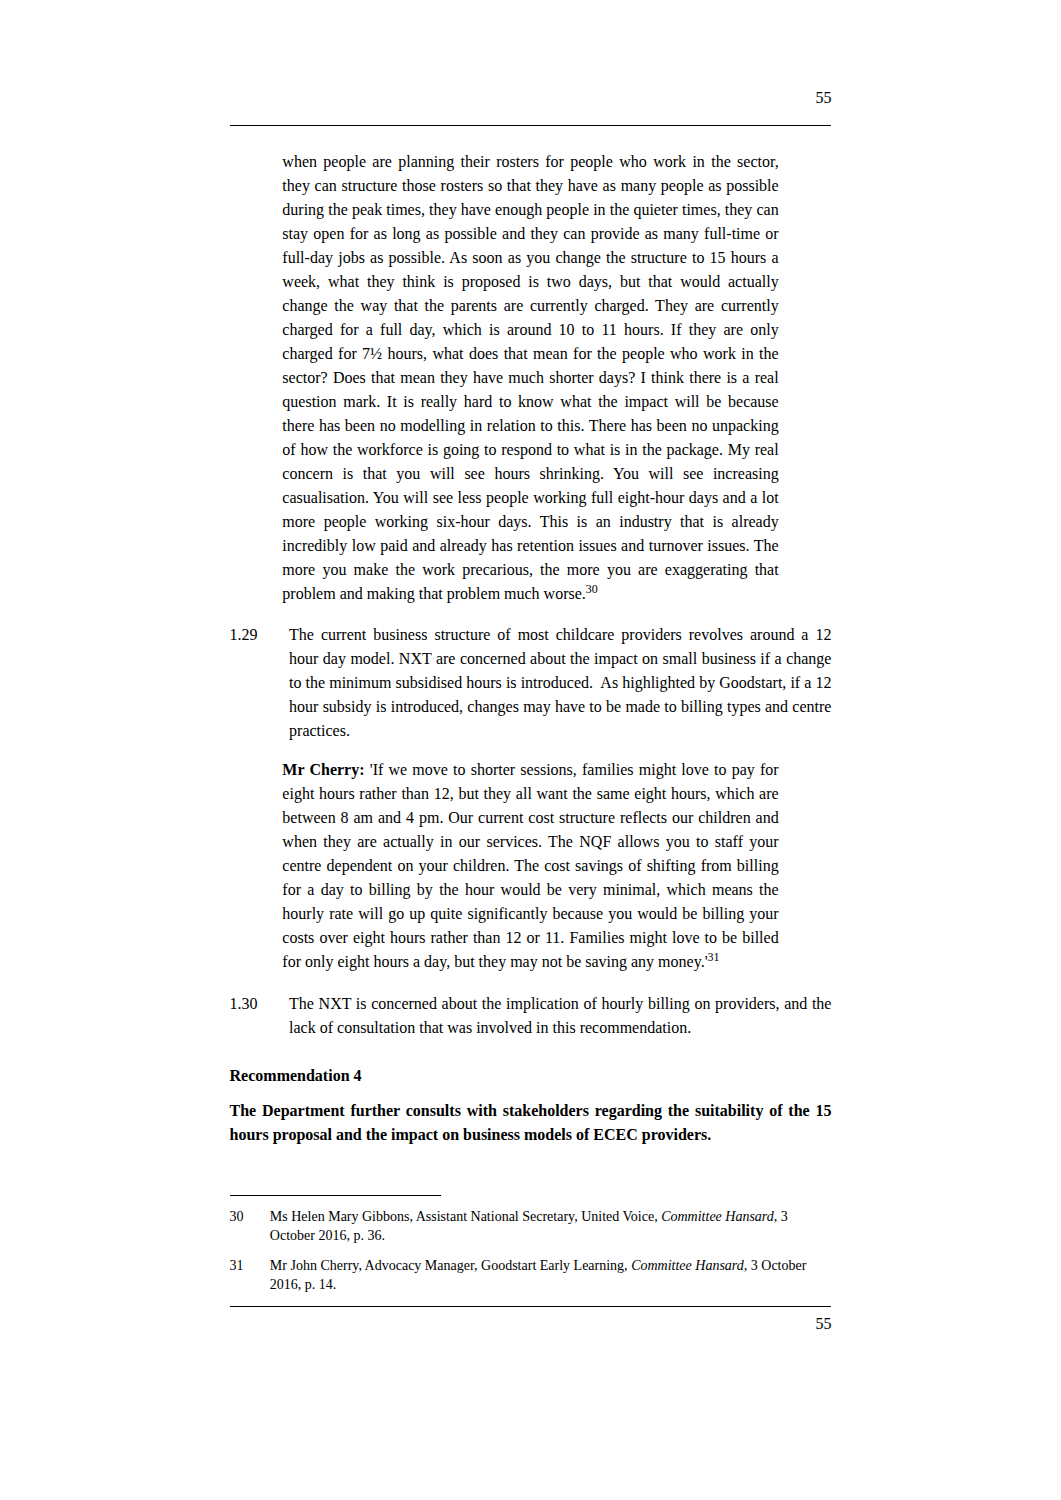55
when people are planning their rosters for people who work in the sector, they can structure those rosters so that they have as many people as possible during the peak times, they have enough people in the quieter times, they can stay open for as long as possible and they can provide as many full-time or full-day jobs as possible. As soon as you change the structure to 15 hours a week, what they think is proposed is two days, but that would actually change the way that the parents are currently charged. They are currently charged for a full day, which is around 10 to 11 hours. If they are only charged for 7½ hours, what does that mean for the people who work in the sector? Does that mean they have much shorter days? I think there is a real question mark. It is really hard to know what the impact will be because there has been no modelling in relation to this. There has been no unpacking of how the workforce is going to respond to what is in the package. My real concern is that you will see hours shrinking. You will see increasing casualisation. You will see less people working full eight-hour days and a lot more people working six-hour days. This is an industry that is already incredibly low paid and already has retention issues and turnover issues. The more you make the work precarious, the more you are exaggerating that problem and making that problem much worse.30
1.29
The current business structure of most childcare providers revolves around a 12 hour day model. NXT are concerned about the impact on small business if a change to the minimum subsidised hours is introduced. As highlighted by Goodstart, if a 12 hour subsidy is introduced, changes may have to be made to billing types and centre practices.
Mr Cherry: 'If we move to shorter sessions, families might love to pay for eight hours rather than 12, but they all want the same eight hours, which are between 8 am and 4 pm. Our current cost structure reflects our children and when they are actually in our services. The NQF allows you to staff your centre dependent on your children. The cost savings of shifting from billing for a day to billing by the hour would be very minimal, which means the hourly rate will go up quite significantly because you would be billing your costs over eight hours rather than 12 or 11. Families might love to be billed for only eight hours a day, but they may not be saving any money.'31
1.30
The NXT is concerned about the implication of hourly billing on providers, and the lack of consultation that was involved in this recommendation.
Recommendation 4
The Department further consults with stakeholders regarding the suitability of the 15 hours proposal and the impact on business models of ECEC providers.
30
Ms Helen Mary Gibbons, Assistant National Secretary, United Voice, Committee Hansard, 3 October 2016, p. 36.
31
Mr John Cherry, Advocacy Manager, Goodstart Early Learning, Committee Hansard, 3 October 2016, p. 14.
55